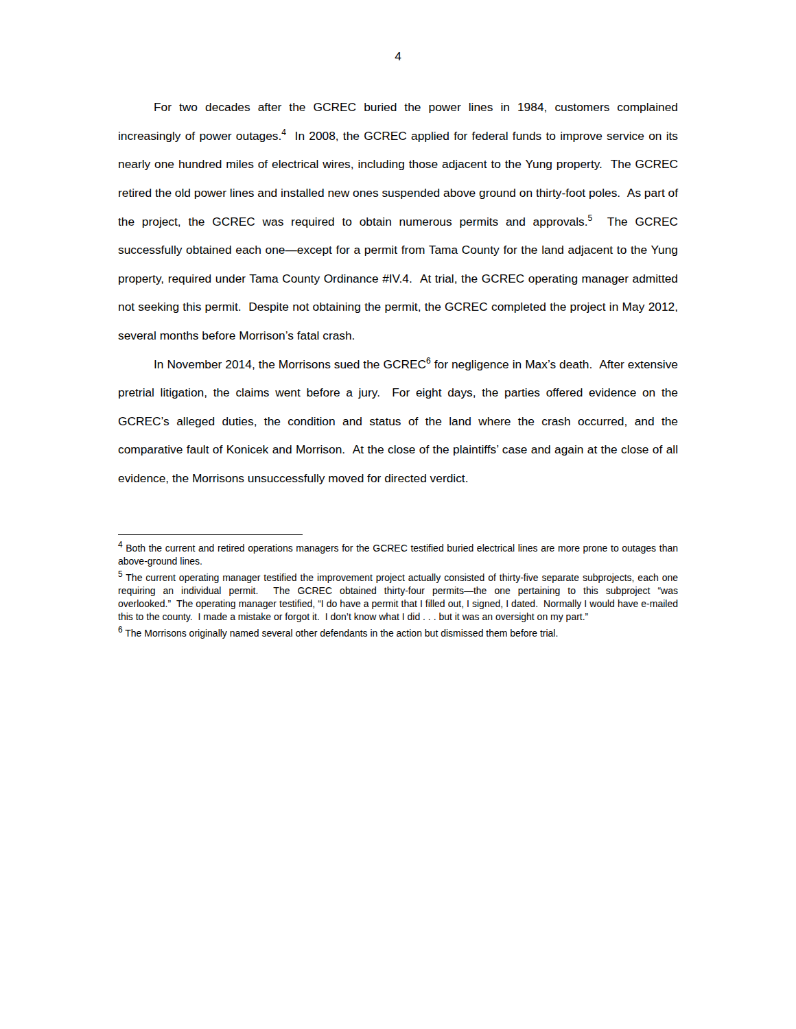4
For two decades after the GCREC buried the power lines in 1984, customers complained increasingly of power outages.4 In 2008, the GCREC applied for federal funds to improve service on its nearly one hundred miles of electrical wires, including those adjacent to the Yung property. The GCREC retired the old power lines and installed new ones suspended above ground on thirty-foot poles. As part of the project, the GCREC was required to obtain numerous permits and approvals.5 The GCREC successfully obtained each one—except for a permit from Tama County for the land adjacent to the Yung property, required under Tama County Ordinance #IV.4. At trial, the GCREC operating manager admitted not seeking this permit. Despite not obtaining the permit, the GCREC completed the project in May 2012, several months before Morrison’s fatal crash.
In November 2014, the Morrisons sued the GCREC6 for negligence in Max’s death. After extensive pretrial litigation, the claims went before a jury. For eight days, the parties offered evidence on the GCREC’s alleged duties, the condition and status of the land where the crash occurred, and the comparative fault of Konicek and Morrison. At the close of the plaintiffs’ case and again at the close of all evidence, the Morrisons unsuccessfully moved for directed verdict.
4 Both the current and retired operations managers for the GCREC testified buried electrical lines are more prone to outages than above-ground lines.
5 The current operating manager testified the improvement project actually consisted of thirty-five separate subprojects, each one requiring an individual permit. The GCREC obtained thirty-four permits—the one pertaining to this subproject “was overlooked.” The operating manager testified, “I do have a permit that I filled out, I signed, I dated. Normally I would have e-mailed this to the county. I made a mistake or forgot it. I don’t know what I did . . . but it was an oversight on my part.”
6 The Morrisons originally named several other defendants in the action but dismissed them before trial.